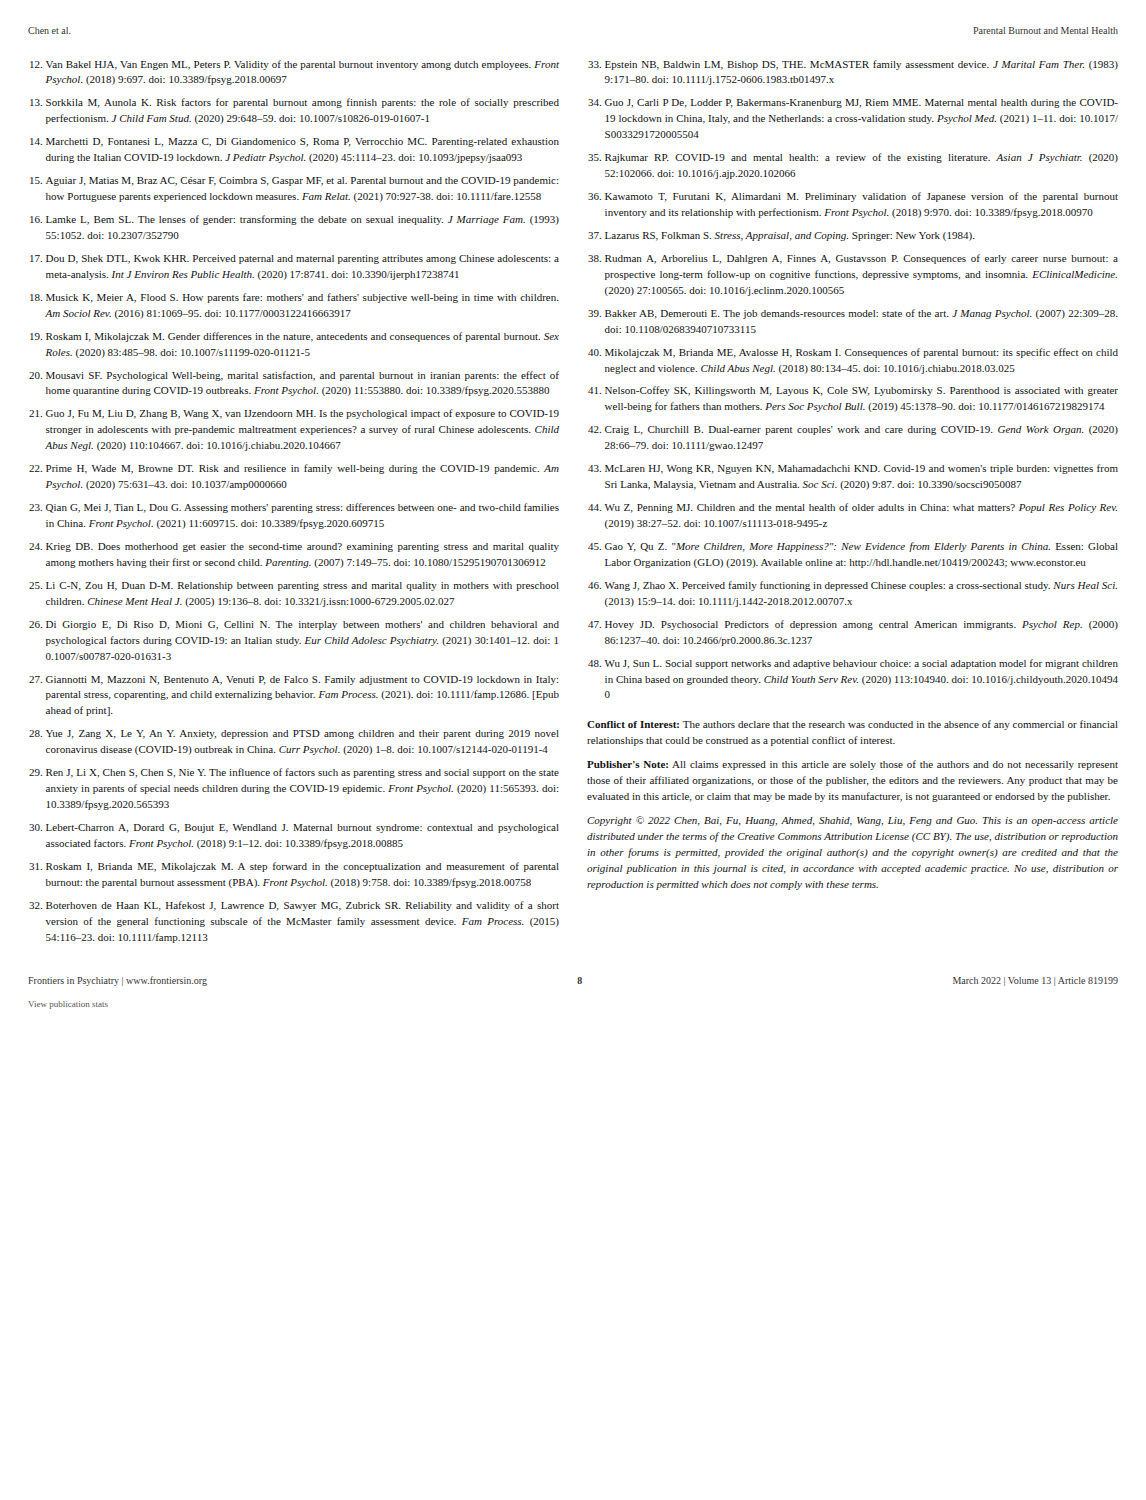Chen et al. Parental Burnout and Mental Health
Van Bakel HJA, Van Engen ML, Peters P. Validity of the parental burnout inventory among dutch employees. Front Psychol. (2018) 9:697. doi: 10.3389/fpsyg.2018.00697
Sorkkila M, Aunola K. Risk factors for parental burnout among finnish parents: the role of socially prescribed perfectionism. J Child Fam Stud. (2020) 29:648–59. doi: 10.1007/s10826-019-01607-1
Marchetti D, Fontanesi L, Mazza C, Di Giandomenico S, Roma P, Verrocchio MC. Parenting-related exhaustion during the Italian COVID-19 lockdown. J Pediatr Psychol. (2020) 45:1114–23. doi: 10.1093/jpepsy/jsaa093
Aguiar J, Matias M, Braz AC, César F, Coimbra S, Gaspar MF, et al. Parental burnout and the COVID-19 pandemic: how Portuguese parents experienced lockdown measures. Fam Relat. (2021) 70:927-38. doi: 10.1111/fare.12558
Lamke L, Bem SL. The lenses of gender: transforming the debate on sexual inequality. J Marriage Fam. (1993) 55:1052. doi: 10.2307/352790
Dou D, Shek DTL, Kwok KHR. Perceived paternal and maternal parenting attributes among Chinese adolescents: a meta-analysis. Int J Environ Res Public Health. (2020) 17:8741. doi: 10.3390/ijerph17238741
Musick K, Meier A, Flood S. How parents fare: mothers' and fathers' subjective well-being in time with children. Am Sociol Rev. (2016) 81:1069–95. doi: 10.1177/0003122416663917
Roskam I, Mikolajczak M. Gender differences in the nature, antecedents and consequences of parental burnout. Sex Roles. (2020) 83:485–98. doi: 10.1007/s11199-020-01121-5
Mousavi SF. Psychological Well-being, marital satisfaction, and parental burnout in iranian parents: the effect of home quarantine during COVID-19 outbreaks. Front Psychol. (2020) 11:553880. doi: 10.3389/fpsyg.2020.553880
Guo J, Fu M, Liu D, Zhang B, Wang X, van IJzendoorn MH. Is the psychological impact of exposure to COVID-19 stronger in adolescents with pre-pandemic maltreatment experiences? a survey of rural Chinese adolescents. Child Abus Negl. (2020) 110:104667. doi: 10.1016/j.chiabu.2020.104667
Prime H, Wade M, Browne DT. Risk and resilience in family well-being during the COVID-19 pandemic. Am Psychol. (2020) 75:631–43. doi: 10.1037/amp0000660
Qian G, Mei J, Tian L, Dou G. Assessing mothers' parenting stress: differences between one- and two-child families in China. Front Psychol. (2021) 11:609715. doi: 10.3389/fpsyg.2020.609715
Krieg DB. Does motherhood get easier the second-time around? examining parenting stress and marital quality among mothers having their first or second child. Parenting. (2007) 7:149–75. doi: 10.1080/15295190701306912
Li C-N, Zou H, Duan D-M. Relationship between parenting stress and marital quality in mothers with preschool children. Chinese Ment Heal J. (2005) 19:136–8. doi: 10.3321/j.issn:1000-6729.2005.02.027
Di Giorgio E, Di Riso D, Mioni G, Cellini N. The interplay between mothers' and children behavioral and psychological factors during COVID-19: an Italian study. Eur Child Adolesc Psychiatry. (2021) 30:1401–12. doi: 10.1007/s00787-020-01631-3
Giannotti M, Mazzoni N, Bentenuto A, Venuti P, de Falco S. Family adjustment to COVID-19 lockdown in Italy: parental stress, coparenting, and child externalizing behavior. Fam Process. (2021). doi: 10.1111/famp.12686. [Epub ahead of print].
Yue J, Zang X, Le Y, An Y. Anxiety, depression and PTSD among children and their parent during 2019 novel coronavirus disease (COVID-19) outbreak in China. Curr Psychol. (2020) 1–8. doi: 10.1007/s12144-020-01191-4
Ren J, Li X, Chen S, Chen S, Nie Y. The influence of factors such as parenting stress and social support on the state anxiety in parents of special needs children during the COVID-19 epidemic. Front Psychol. (2020) 11:565393. doi: 10.3389/fpsyg.2020.565393
Lebert-Charron A, Dorard G, Boujut E, Wendland J. Maternal burnout syndrome: contextual and psychological associated factors. Front Psychol. (2018) 9:1–12. doi: 10.3389/fpsyg.2018.00885
Roskam I, Brianda ME, Mikolajczak M. A step forward in the conceptualization and measurement of parental burnout: the parental burnout assessment (PBA). Front Psychol. (2018) 9:758. doi: 10.3389/fpsyg.2018.00758
Boterhoven de Haan KL, Hafekost J, Lawrence D, Sawyer MG, Zubrick SR. Reliability and validity of a short version of the general functioning subscale of the McMaster family assessment device. Fam Process. (2015) 54:116–23. doi: 10.1111/famp.12113
Epstein NB, Baldwin LM, Bishop DS, THE. McMASTER family assessment device. J Marital Fam Ther. (1983) 9:171–80. doi: 10.1111/j.1752-0606.1983.tb01497.x
Guo J, Carli P De, Lodder P, Bakermans-Kranenburg MJ, Riem MME. Maternal mental health during the COVID-19 lockdown in China, Italy, and the Netherlands: a cross-validation study. Psychol Med. (2021) 1–11. doi: 10.1017/S0033291720005504
Rajkumar RP. COVID-19 and mental health: a review of the existing literature. Asian J Psychiatr. (2020) 52:102066. doi: 10.1016/j.ajp.2020.102066
Kawamoto T, Furutani K, Alimardani M. Preliminary validation of Japanese version of the parental burnout inventory and its relationship with perfectionism. Front Psychol. (2018) 9:970. doi: 10.3389/fpsyg.2018.00970
Lazarus RS, Folkman S. Stress, Appraisal, and Coping. Springer: New York (1984).
Rudman A, Arborelius L, Dahlgren A, Finnes A, Gustavsson P. Consequences of early career nurse burnout: a prospective long-term follow-up on cognitive functions, depressive symptoms, and insomnia. EClinicalMedicine. (2020) 27:100565. doi: 10.1016/j.eclinm.2020.100565
Bakker AB, Demerouti E. The job demands-resources model: state of the art. J Manag Psychol. (2007) 22:309–28. doi: 10.1108/02683940710733115
Mikolajczak M, Brianda ME, Avalosse H, Roskam I. Consequences of parental burnout: its specific effect on child neglect and violence. Child Abus Negl. (2018) 80:134–45. doi: 10.1016/j.chiabu.2018.03.025
Nelson-Coffey SK, Killingsworth M, Layous K, Cole SW, Lyubomirsky S. Parenthood is associated with greater well-being for fathers than mothers. Pers Soc Psychol Bull. (2019) 45:1378–90. doi: 10.1177/0146167219829174
Craig L, Churchill B. Dual-earner parent couples' work and care during COVID-19. Gend Work Organ. (2020) 28:66–79. doi: 10.1111/gwao.12497
McLaren HJ, Wong KR, Nguyen KN, Mahamadachchi KND. Covid-19 and women's triple burden: vignettes from Sri Lanka, Malaysia, Vietnam and Australia. Soc Sci. (2020) 9:87. doi: 10.3390/socsci9050087
Wu Z, Penning MJ. Children and the mental health of older adults in China: what matters? Popul Res Policy Rev. (2019) 38:27–52. doi: 10.1007/s11113-018-9495-z
Gao Y, Qu Z. "More Children, More Happiness?": New Evidence from Elderly Parents in China. Essen: Global Labor Organization (GLO) (2019). Available online at: http://hdl.handle.net/10419/200243; www.econstor.eu
Wang J, Zhao X. Perceived family functioning in depressed Chinese couples: a cross-sectional study. Nurs Heal Sci. (2013) 15:9–14. doi: 10.1111/j.1442-2018.2012.00707.x
Hovey JD. Psychosocial Predictors of depression among central American immigrants. Psychol Rep. (2000) 86:1237–40. doi: 10.2466/pr0.2000.86.3c.1237
Wu J, Sun L. Social support networks and adaptive behaviour choice: a social adaptation model for migrant children in China based on grounded theory. Child Youth Serv Rev. (2020) 113:104940. doi: 10.1016/j.childyouth.2020.104940
Conflict of Interest: The authors declare that the research was conducted in the absence of any commercial or financial relationships that could be construed as a potential conflict of interest.
Publisher's Note: All claims expressed in this article are solely those of the authors and do not necessarily represent those of their affiliated organizations, or those of the publisher, the editors and the reviewers. Any product that may be evaluated in this article, or claim that may be made by its manufacturer, is not guaranteed or endorsed by the publisher.
Copyright © 2022 Chen, Bai, Fu, Huang, Ahmed, Shahid, Wang, Liu, Feng and Guo. This is an open-access article distributed under the terms of the Creative Commons Attribution License (CC BY). The use, distribution or reproduction in other forums is permitted, provided the original author(s) and the copyright owner(s) are credited and that the original publication in this journal is cited, in accordance with accepted academic practice. No use, distribution or reproduction is permitted which does not comply with these terms.
Frontiers in Psychiatry | www.frontiersin.org 8 March 2022 | Volume 13 | Article 819199
View publication stats